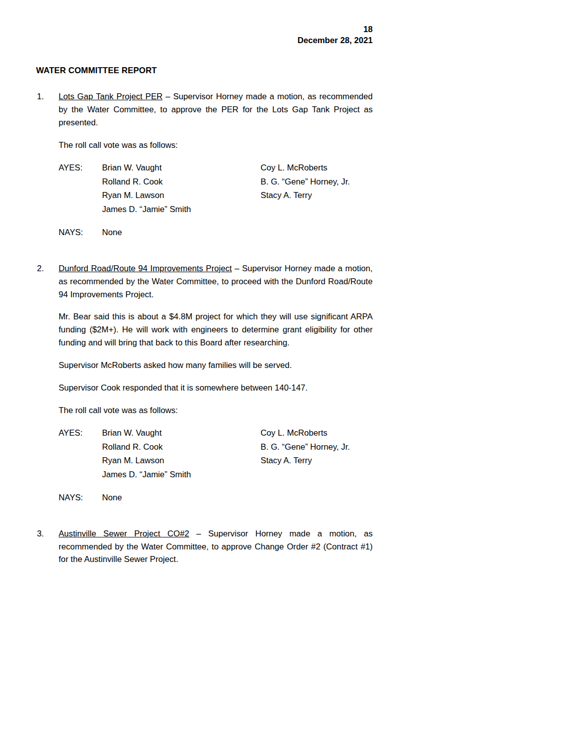18
December 28, 2021
WATER COMMITTEE REPORT
1.
Lots Gap Tank Project PER – Supervisor Horney made a motion, as recommended by the Water Committee, to approve the PER for the Lots Gap Tank Project as presented.
The roll call vote was as follows:
| AYES: | Brian W. Vaught | Coy L. McRoberts |
| | Rolland R. Cook | B. G. “Gene” Horney, Jr. |
| | Ryan M. Lawson | Stacy A. Terry |
| | James D. “Jamie” Smith | |
| NAYS: | None |
2.
Dunford Road/Route 94 Improvements Project – Supervisor Horney made a motion, as recommended by the Water Committee, to proceed with the Dunford Road/Route 94 Improvements Project.
Mr. Bear said this is about a $4.8M project for which they will use significant ARPA funding ($2M+). He will work with engineers to determine grant eligibility for other funding and will bring that back to this Board after researching.
Supervisor McRoberts asked how many families will be served.
Supervisor Cook responded that it is somewhere between 140-147.
The roll call vote was as follows:
| AYES: | Brian W. Vaught | Coy L. McRoberts |
| | Rolland R. Cook | B. G. “Gene” Horney, Jr. |
| | Ryan M. Lawson | Stacy A. Terry |
| | James D. “Jamie” Smith | |
| NAYS: | None |
3.
Austinville Sewer Project CO#2 – Supervisor Horney made a motion, as recommended by the Water Committee, to approve Change Order #2 (Contract #1) for the Austinville Sewer Project.